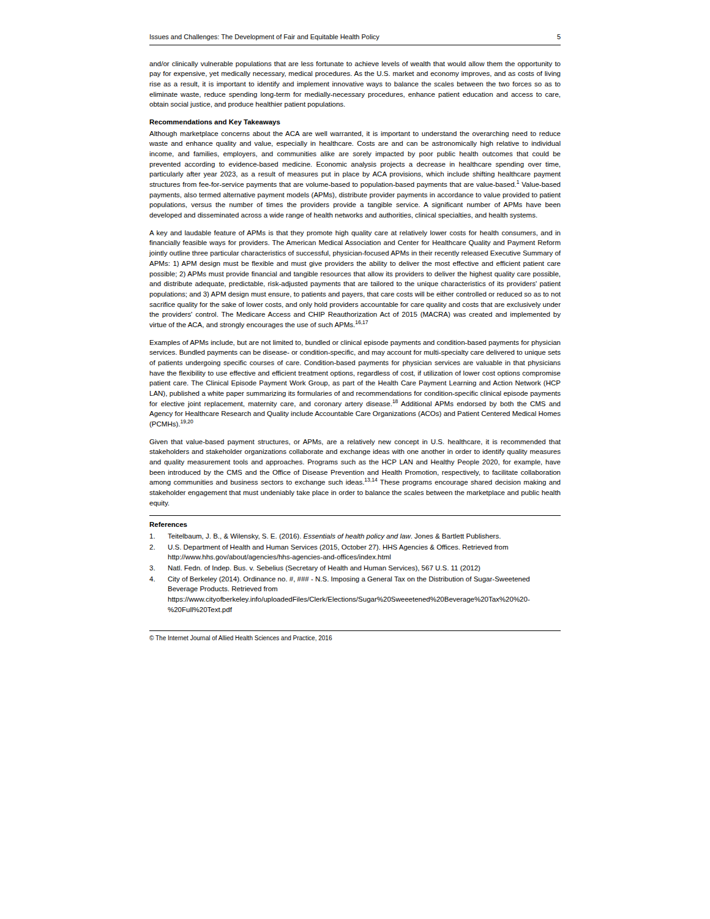Issues and Challenges: The Development of Fair and Equitable Health Policy 5
and/or clinically vulnerable populations that are less fortunate to achieve levels of wealth that would allow them the opportunity to pay for expensive, yet medically necessary, medical procedures. As the U.S. market and economy improves, and as costs of living rise as a result, it is important to identify and implement innovative ways to balance the scales between the two forces so as to eliminate waste, reduce spending long-term for medially-necessary procedures, enhance patient education and access to care, obtain social justice, and produce healthier patient populations.
Recommendations and Key Takeaways
Although marketplace concerns about the ACA are well warranted, it is important to understand the overarching need to reduce waste and enhance quality and value, especially in healthcare. Costs are and can be astronomically high relative to individual income, and families, employers, and communities alike are sorely impacted by poor public health outcomes that could be prevented according to evidence-based medicine. Economic analysis projects a decrease in healthcare spending over time, particularly after year 2023, as a result of measures put in place by ACA provisions, which include shifting healthcare payment structures from fee-for-service payments that are volume-based to population-based payments that are value-based.1 Value-based payments, also termed alternative payment models (APMs), distribute provider payments in accordance to value provided to patient populations, versus the number of times the providers provide a tangible service. A significant number of APMs have been developed and disseminated across a wide range of health networks and authorities, clinical specialties, and health systems.
A key and laudable feature of APMs is that they promote high quality care at relatively lower costs for health consumers, and in financially feasible ways for providers. The American Medical Association and Center for Healthcare Quality and Payment Reform jointly outline three particular characteristics of successful, physician-focused APMs in their recently released Executive Summary of APMs: 1) APM design must be flexible and must give providers the ability to deliver the most effective and efficient patient care possible; 2) APMs must provide financial and tangible resources that allow its providers to deliver the highest quality care possible, and distribute adequate, predictable, risk-adjusted payments that are tailored to the unique characteristics of its providers' patient populations; and 3) APM design must ensure, to patients and payers, that care costs will be either controlled or reduced so as to not sacrifice quality for the sake of lower costs, and only hold providers accountable for care quality and costs that are exclusively under the providers' control. The Medicare Access and CHIP Reauthorization Act of 2015 (MACRA) was created and implemented by virtue of the ACA, and strongly encourages the use of such APMs.16,17
Examples of APMs include, but are not limited to, bundled or clinical episode payments and condition-based payments for physician services. Bundled payments can be disease- or condition-specific, and may account for multi-specialty care delivered to unique sets of patients undergoing specific courses of care. Condition-based payments for physician services are valuable in that physicians have the flexibility to use effective and efficient treatment options, regardless of cost, if utilization of lower cost options compromise patient care. The Clinical Episode Payment Work Group, as part of the Health Care Payment Learning and Action Network (HCP LAN), published a white paper summarizing its formularies of and recommendations for condition-specific clinical episode payments for elective joint replacement, maternity care, and coronary artery disease.18 Additional APMs endorsed by both the CMS and Agency for Healthcare Research and Quality include Accountable Care Organizations (ACOs) and Patient Centered Medical Homes (PCMHs).19,20
Given that value-based payment structures, or APMs, are a relatively new concept in U.S. healthcare, it is recommended that stakeholders and stakeholder organizations collaborate and exchange ideas with one another in order to identify quality measures and quality measurement tools and approaches. Programs such as the HCP LAN and Healthy People 2020, for example, have been introduced by the CMS and the Office of Disease Prevention and Health Promotion, respectively, to facilitate collaboration among communities and business sectors to exchange such ideas.13,14 These programs encourage shared decision making and stakeholder engagement that must undeniably take place in order to balance the scales between the marketplace and public health equity.
References
Teitelbaum, J. B., & Wilensky, S. E. (2016). Essentials of health policy and law. Jones & Bartlett Publishers.
U.S. Department of Health and Human Services (2015, October 27). HHS Agencies & Offices. Retrieved from http://www.hhs.gov/about/agencies/hhs-agencies-and-offices/index.html
Natl. Fedn. of Indep. Bus. v. Sebelius (Secretary of Health and Human Services), 567 U.S. 11 (2012)
City of Berkeley (2014). Ordinance no. #, ### - N.S. Imposing a General Tax on the Distribution of Sugar-Sweetened Beverage Products. Retrieved from https://www.cityofberkeley.info/uploadedFiles/Clerk/Elections/Sugar%20Sweeetened%20Beverage%20Tax%20%20-%20Full%20Text.pdf
© The Internet Journal of Allied Health Sciences and Practice, 2016